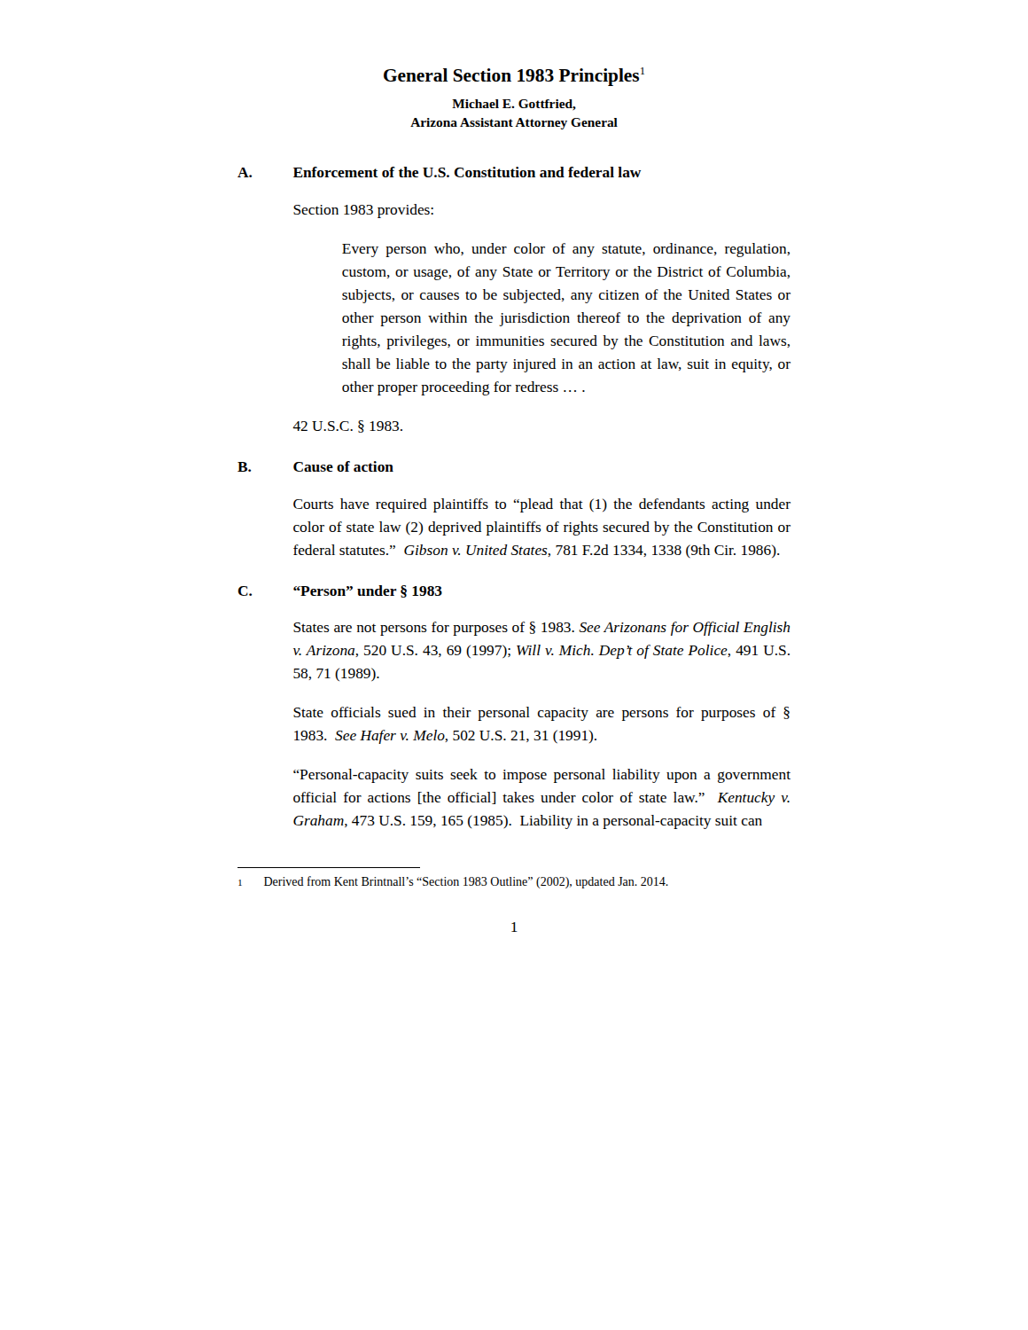General Section 1983 Principles1
Michael E. Gottfried, Arizona Assistant Attorney General
A. Enforcement of the U.S. Constitution and federal law
Section 1983 provides:
Every person who, under color of any statute, ordinance, regulation, custom, or usage, of any State or Territory or the District of Columbia, subjects, or causes to be subjected, any citizen of the United States or other person within the jurisdiction thereof to the deprivation of any rights, privileges, or immunities secured by the Constitution and laws, shall be liable to the party injured in an action at law, suit in equity, or other proper proceeding for redress … .
42 U.S.C. § 1983.
B. Cause of action
Courts have required plaintiffs to “plead that (1) the defendants acting under color of state law (2) deprived plaintiffs of rights secured by the Constitution or federal statutes.” Gibson v. United States, 781 F.2d 1334, 1338 (9th Cir. 1986).
C. “Person” under § 1983
States are not persons for purposes of § 1983. See Arizonans for Official English v. Arizona, 520 U.S. 43, 69 (1997); Will v. Mich. Dep’t of State Police, 491 U.S. 58, 71 (1989).
State officials sued in their personal capacity are persons for purposes of § 1983. See Hafer v. Melo, 502 U.S. 21, 31 (1991).
“Personal-capacity suits seek to impose personal liability upon a government official for actions [the official] takes under color of state law.” Kentucky v. Graham, 473 U.S. 159, 165 (1985). Liability in a personal-capacity suit can
1 Derived from Kent Brintnall’s “Section 1983 Outline” (2002), updated Jan. 2014.
1